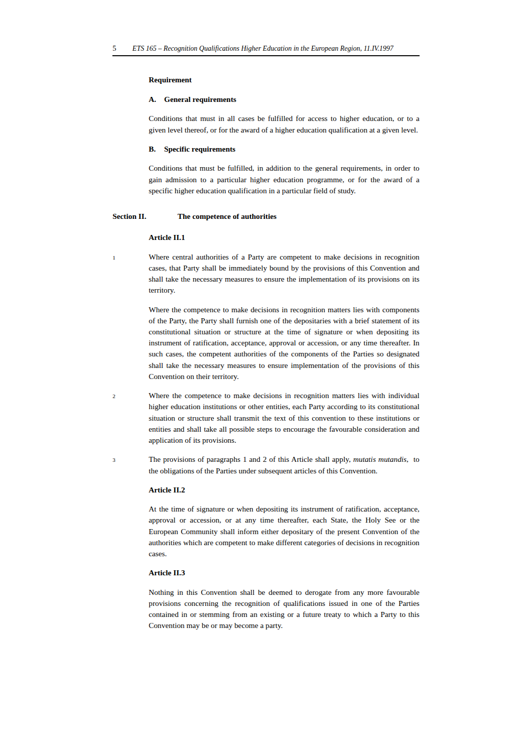5 ETS 165 – Recognition Qualifications Higher Education in the European Region, 11.IV.1997
Requirement
A. General requirements
Conditions that must in all cases be fulfilled for access to higher education, or to a given level thereof, or for the award of a higher education qualification at a given level.
B. Specific requirements
Conditions that must be fulfilled, in addition to the general requirements, in order to gain admission to a particular higher education programme, or for the award of a specific higher education qualification in a particular field of study.
Section II. The competence of authorities
Article II.1
1
Where central authorities of a Party are competent to make decisions in recognition cases, that Party shall be immediately bound by the provisions of this Convention and shall take the necessary measures to ensure the implementation of its provisions on its territory.
Where the competence to make decisions in recognition matters lies with components of the Party, the Party shall furnish one of the depositaries with a brief statement of its constitutional situation or structure at the time of signature or when depositing its instrument of ratification, acceptance, approval or accession, or any time thereafter. In such cases, the competent authorities of the components of the Parties so designated shall take the necessary measures to ensure implementation of the provisions of this Convention on their territory.
2
Where the competence to make decisions in recognition matters lies with individual higher education institutions or other entities, each Party according to its constitutional situation or structure shall transmit the text of this convention to these institutions or entities and shall take all possible steps to encourage the favourable consideration and application of its provisions.
3
The provisions of paragraphs 1 and 2 of this Article shall apply, mutatis mutandis, to the obligations of the Parties under subsequent articles of this Convention.
Article II.2
At the time of signature or when depositing its instrument of ratification, acceptance, approval or accession, or at any time thereafter, each State, the Holy See or the European Community shall inform either depositary of the present Convention of the authorities which are competent to make different categories of decisions in recognition cases.
Article II.3
Nothing in this Convention shall be deemed to derogate from any more favourable provisions concerning the recognition of qualifications issued in one of the Parties contained in or stemming from an existing or a future treaty to which a Party to this Convention may be or may become a party.